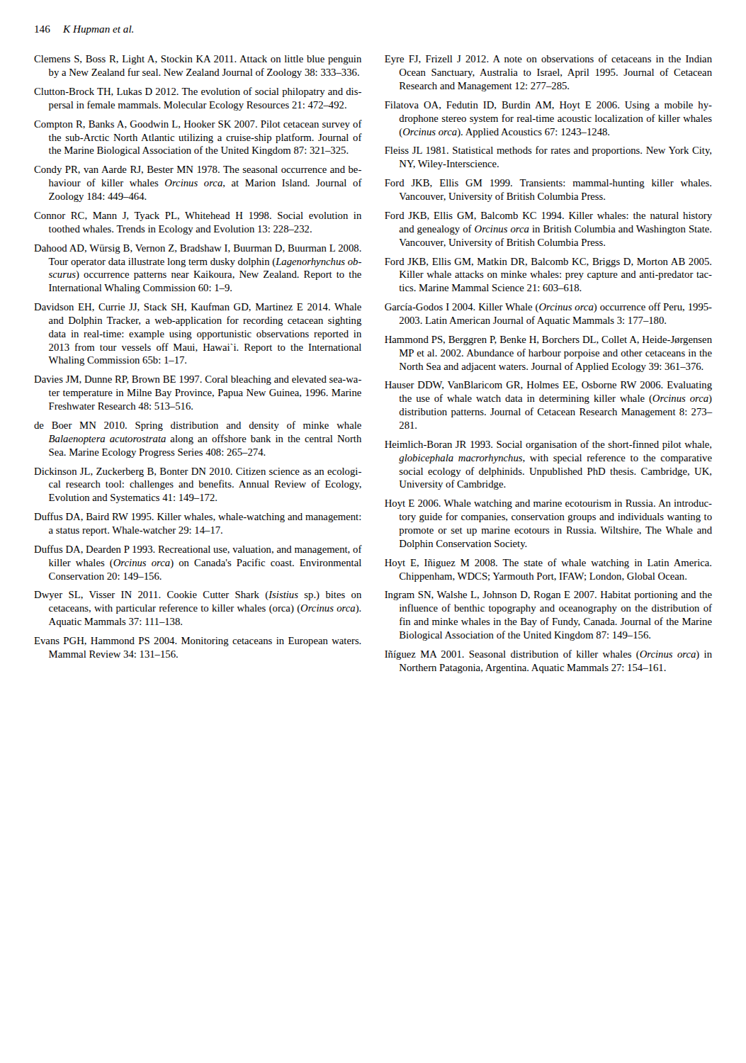146 K Hupman et al.
Clemens S, Boss R, Light A, Stockin KA 2011. Attack on little blue penguin by a New Zealand fur seal. New Zealand Journal of Zoology 38: 333–336.
Clutton-Brock TH, Lukas D 2012. The evolution of social philopatry and dispersal in female mammals. Molecular Ecology Resources 21: 472–492.
Compton R, Banks A, Goodwin L, Hooker SK 2007. Pilot cetacean survey of the sub-Arctic North Atlantic utilizing a cruise-ship platform. Journal of the Marine Biological Association of the United Kingdom 87: 321–325.
Condy PR, van Aarde RJ, Bester MN 1978. The seasonal occurrence and behaviour of killer whales Orcinus orca, at Marion Island. Journal of Zoology 184: 449–464.
Connor RC, Mann J, Tyack PL, Whitehead H 1998. Social evolution in toothed whales. Trends in Ecology and Evolution 13: 228–232.
Dahood AD, Würsig B, Vernon Z, Bradshaw I, Buurman D, Buurman L 2008. Tour operator data illustrate long term dusky dolphin (Lagenorhynchus obscurus) occurrence patterns near Kaikoura, New Zealand. Report to the International Whaling Commission 60: 1–9.
Davidson EH, Currie JJ, Stack SH, Kaufman GD, Martinez E 2014. Whale and Dolphin Tracker, a web-application for recording cetacean sighting data in real-time: example using opportunistic observations reported in 2013 from tour vessels off Maui, Hawai`i. Report to the International Whaling Commission 65b: 1–17.
Davies JM, Dunne RP, Brown BE 1997. Coral bleaching and elevated sea-water temperature in Milne Bay Province, Papua New Guinea, 1996. Marine Freshwater Research 48: 513–516.
de Boer MN 2010. Spring distribution and density of minke whale Balaenoptera acutorostrata along an offshore bank in the central North Sea. Marine Ecology Progress Series 408: 265–274.
Dickinson JL, Zuckerberg B, Bonter DN 2010. Citizen science as an ecological research tool: challenges and benefits. Annual Review of Ecology, Evolution and Systematics 41: 149–172.
Duffus DA, Baird RW 1995. Killer whales, whale-watching and management: a status report. Whale-watcher 29: 14–17.
Duffus DA, Dearden P 1993. Recreational use, valuation, and management, of killer whales (Orcinus orca) on Canada's Pacific coast. Environmental Conservation 20: 149–156.
Dwyer SL, Visser IN 2011. Cookie Cutter Shark (Isistius sp.) bites on cetaceans, with particular reference to killer whales (orca) (Orcinus orca). Aquatic Mammals 37: 111–138.
Evans PGH, Hammond PS 2004. Monitoring cetaceans in European waters. Mammal Review 34: 131–156.
Eyre FJ, Frizell J 2012. A note on observations of cetaceans in the Indian Ocean Sanctuary, Australia to Israel, April 1995. Journal of Cetacean Research and Management 12: 277–285.
Filatova OA, Fedutin ID, Burdin AM, Hoyt E 2006. Using a mobile hydrophone stereo system for real-time acoustic localization of killer whales (Orcinus orca). Applied Acoustics 67: 1243–1248.
Fleiss JL 1981. Statistical methods for rates and proportions. New York City, NY, Wiley-Interscience.
Ford JKB, Ellis GM 1999. Transients: mammal-hunting killer whales. Vancouver, University of British Columbia Press.
Ford JKB, Ellis GM, Balcomb KC 1994. Killer whales: the natural history and genealogy of Orcinus orca in British Columbia and Washington State. Vancouver, University of British Columbia Press.
Ford JKB, Ellis GM, Matkin DR, Balcomb KC, Briggs D, Morton AB 2005. Killer whale attacks on minke whales: prey capture and anti-predator tactics. Marine Mammal Science 21: 603–618.
García-Godos I 2004. Killer Whale (Orcinus orca) occurrence off Peru, 1995-2003. Latin American Journal of Aquatic Mammals 3: 177–180.
Hammond PS, Berggren P, Benke H, Borchers DL, Collet A, Heide-Jørgensen MP et al. 2002. Abundance of harbour porpoise and other cetaceans in the North Sea and adjacent waters. Journal of Applied Ecology 39: 361–376.
Hauser DDW, VanBlaricom GR, Holmes EE, Osborne RW 2006. Evaluating the use of whale watch data in determining killer whale (Orcinus orca) distribution patterns. Journal of Cetacean Research Management 8: 273–281.
Heimlich-Boran JR 1993. Social organisation of the short-finned pilot whale, globicephala macrorhynchus, with special reference to the comparative social ecology of delphinids. Unpublished PhD thesis. Cambridge, UK, University of Cambridge.
Hoyt E 2006. Whale watching and marine ecotourism in Russia. An introductory guide for companies, conservation groups and individuals wanting to promote or set up marine ecotours in Russia. Wiltshire, The Whale and Dolphin Conservation Society.
Hoyt E, Iñiguez M 2008. The state of whale watching in Latin America. Chippenham, WDCS; Yarmouth Port, IFAW; London, Global Ocean.
Ingram SN, Walshe L, Johnson D, Rogan E 2007. Habitat portioning and the influence of benthic topography and oceanography on the distribution of fin and minke whales in the Bay of Fundy, Canada. Journal of the Marine Biological Association of the United Kingdom 87: 149–156.
Iñíguez MA 2001. Seasonal distribution of killer whales (Orcinus orca) in Northern Patagonia, Argentina. Aquatic Mammals 27: 154–161.